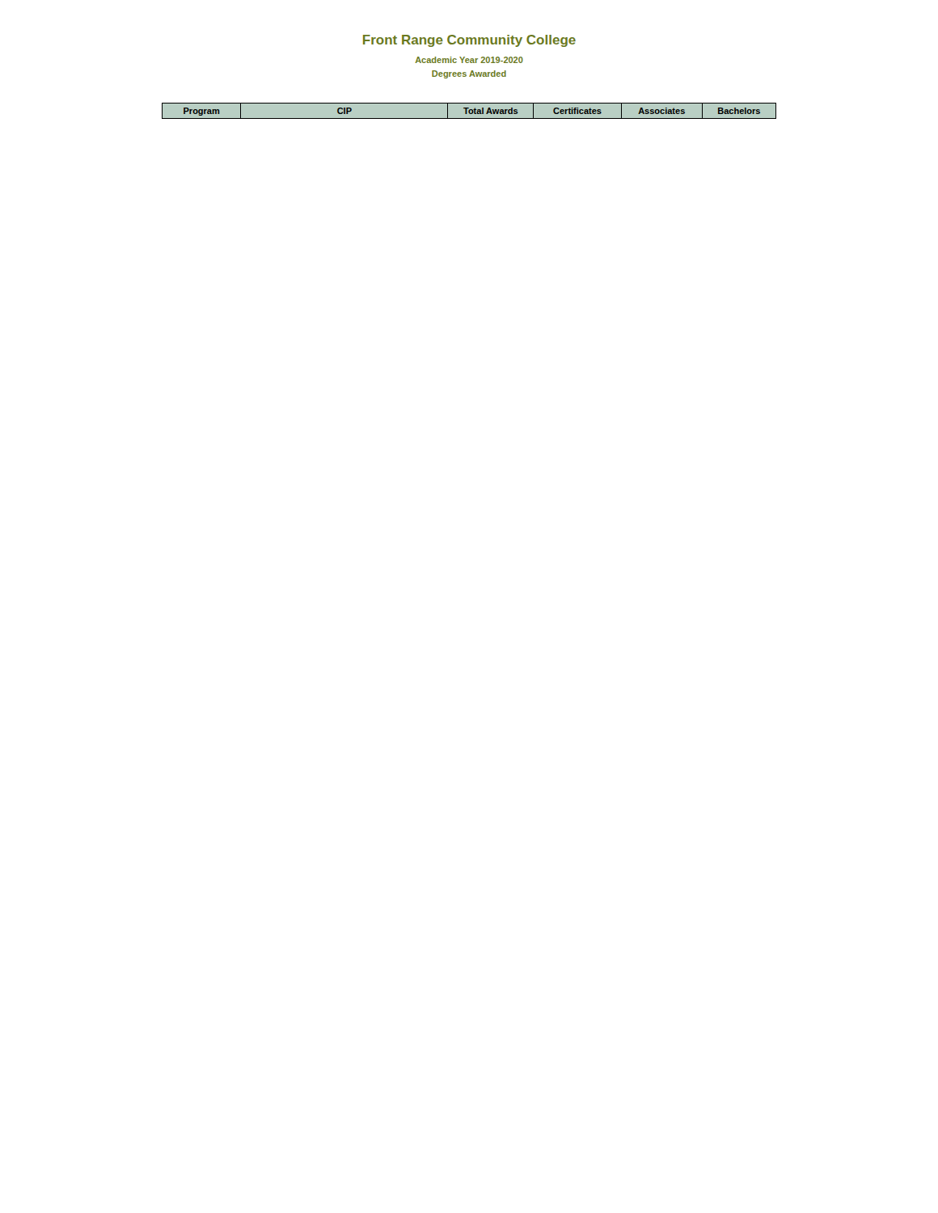Front Range Community College
Academic Year 2019-2020
Degrees Awarded
| Program | CIP | Total Awards | Certificates | Associates | Bachelors |
| --- | --- | --- | --- | --- | --- |